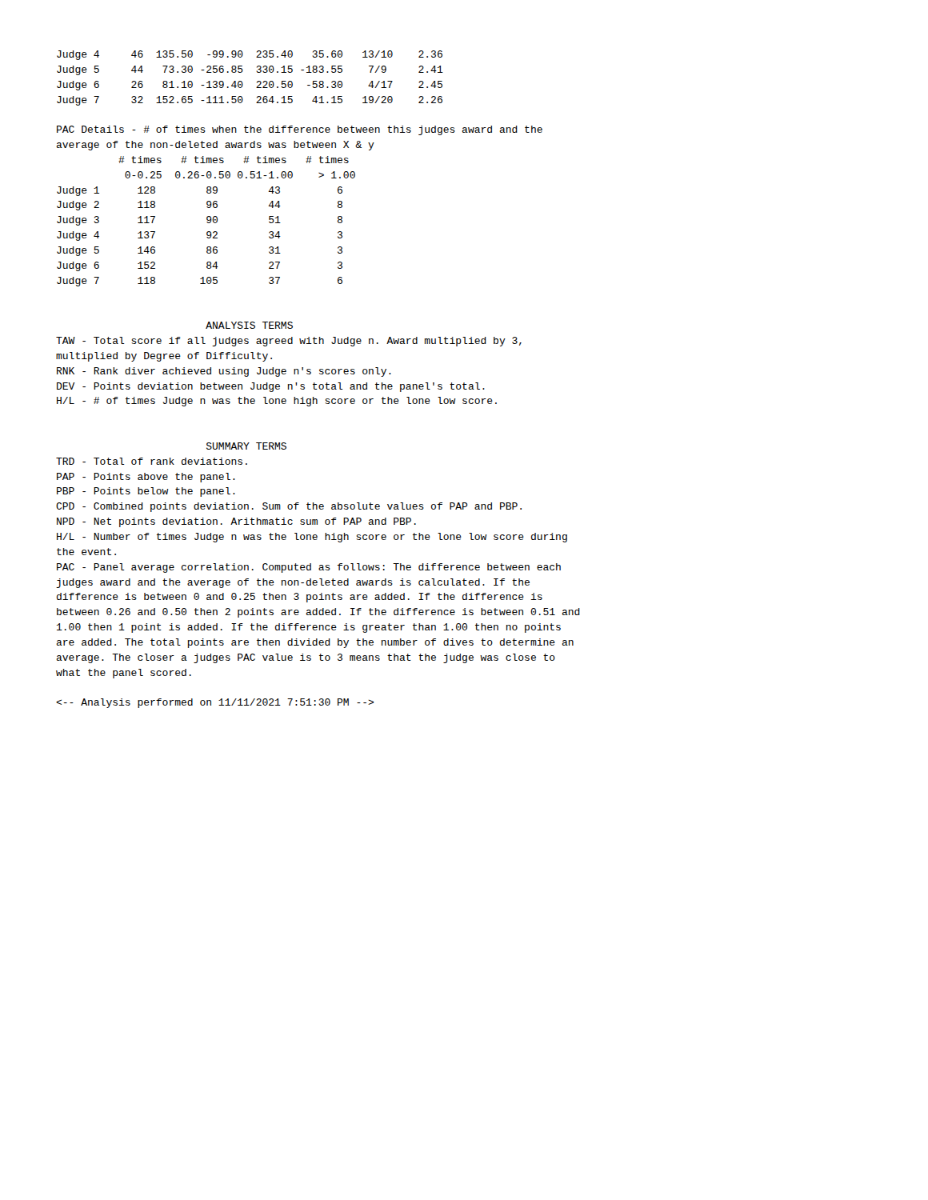Judge 4     46  135.50  -99.90  235.40   35.60   13/10    2.36
Judge 5     44   73.30 -256.85  330.15 -183.55    7/9     2.41
Judge 6     26   81.10 -139.40  220.50  -58.30    4/17    2.45
Judge 7     32  152.65 -111.50  264.15   41.15   19/20    2.26

PAC Details - # of times when the difference between this judges award and the
average of the non-deleted awards was between X & y
          # times   # times   # times   # times
           0-0.25  0.26-0.50 0.51-1.00    > 1.00
Judge 1      128        89        43         6
Judge 2      118        96        44         8
Judge 3      117        90        51         8
Judge 4      137        92        34         3
Judge 5      146        86        31         3
Judge 6      152        84        27         3
Judge 7      118       105        37         6


                        ANALYSIS TERMS
TAW - Total score if all judges agreed with Judge n. Award multiplied by 3,
multiplied by Degree of Difficulty.
RNK - Rank diver achieved using Judge n's scores only.
DEV - Points deviation between Judge n's total and the panel's total.
H/L - # of times Judge n was the lone high score or the lone low score.


                        SUMMARY TERMS
TRD - Total of rank deviations.
PAP - Points above the panel.
PBP - Points below the panel.
CPD - Combined points deviation. Sum of the absolute values of PAP and PBP.
NPD - Net points deviation. Arithmatic sum of PAP and PBP.
H/L - Number of times Judge n was the lone high score or the lone low score during
the event.
PAC - Panel average correlation. Computed as follows: The difference between each
judges award and the average of the non-deleted awards is calculated. If the
difference is between 0 and 0.25 then 3 points are added. If the difference is
between 0.26 and 0.50 then 2 points are added. If the difference is between 0.51 and
1.00 then 1 point is added. If the difference is greater than 1.00 then no points
are added. The total points are then divided by the number of dives to determine an
average. The closer a judges PAC value is to 3 means that the judge was close to
what the panel scored.

<-- Analysis performed on 11/11/2021 7:51:30 PM -->